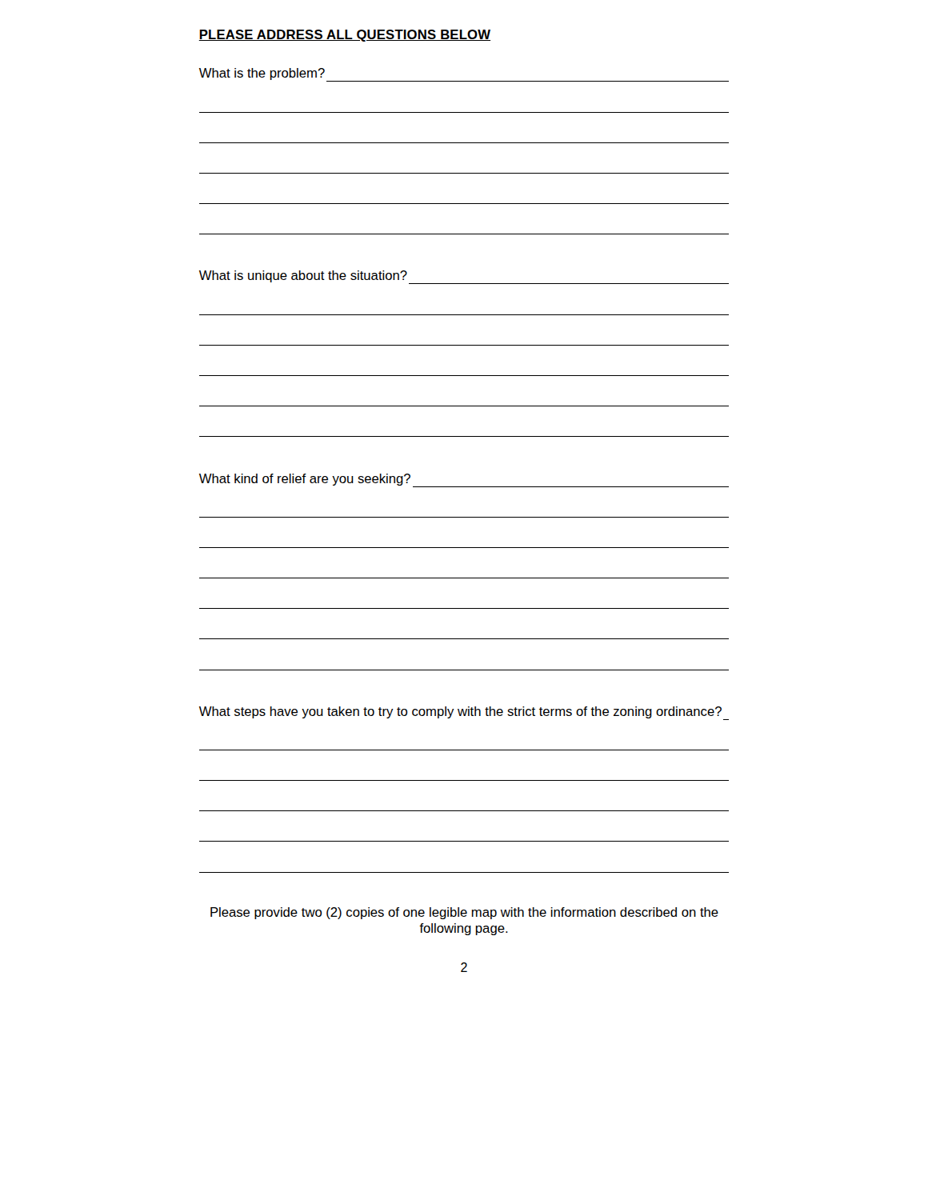PLEASE ADDRESS ALL QUESTIONS BELOW
What is the problem?
What is unique about the situation?
What kind of relief are you seeking?
What steps have you taken to try to comply with the strict terms of the zoning ordinance?
Please provide two (2) copies of one legible map with the information described on the following page.
2